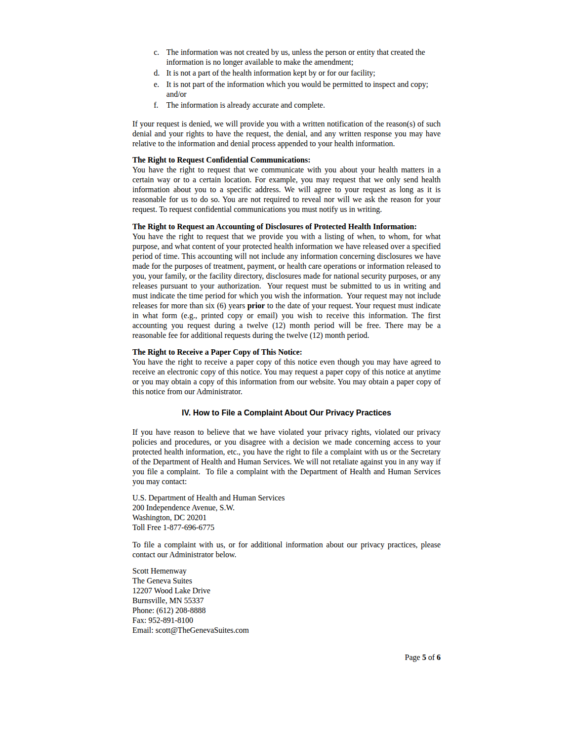c. The information was not created by us, unless the person or entity that created the information is no longer available to make the amendment;
d. It is not a part of the health information kept by or for our facility;
e. It is not part of the information which you would be permitted to inspect and copy; and/or
f. The information is already accurate and complete.
If your request is denied, we will provide you with a written notification of the reason(s) of such denial and your rights to have the request, the denial, and any written response you may have relative to the information and denial process appended to your health information.
The Right to Request Confidential Communications:
You have the right to request that we communicate with you about your health matters in a certain way or to a certain location. For example, you may request that we only send health information about you to a specific address. We will agree to your request as long as it is reasonable for us to do so. You are not required to reveal nor will we ask the reason for your request. To request confidential communications you must notify us in writing.
The Right to Request an Accounting of Disclosures of Protected Health Information:
You have the right to request that we provide you with a listing of when, to whom, for what purpose, and what content of your protected health information we have released over a specified period of time. This accounting will not include any information concerning disclosures we have made for the purposes of treatment, payment, or health care operations or information released to you, your family, or the facility directory, disclosures made for national security purposes, or any releases pursuant to your authorization. Your request must be submitted to us in writing and must indicate the time period for which you wish the information. Your request may not include releases for more than six (6) years prior to the date of your request. Your request must indicate in what form (e.g., printed copy or email) you wish to receive this information. The first accounting you request during a twelve (12) month period will be free. There may be a reasonable fee for additional requests during the twelve (12) month period.
The Right to Receive a Paper Copy of This Notice:
You have the right to receive a paper copy of this notice even though you may have agreed to receive an electronic copy of this notice. You may request a paper copy of this notice at anytime or you may obtain a copy of this information from our website. You may obtain a paper copy of this notice from our Administrator.
IV. How to File a Complaint About Our Privacy Practices
If you have reason to believe that we have violated your privacy rights, violated our privacy policies and procedures, or you disagree with a decision we made concerning access to your protected health information, etc., you have the right to file a complaint with us or the Secretary of the Department of Health and Human Services. We will not retaliate against you in any way if you file a complaint. To file a complaint with the Department of Health and Human Services you may contact:
U.S. Department of Health and Human Services
200 Independence Avenue, S.W.
Washington, DC 20201
Toll Free 1-877-696-6775
To file a complaint with us, or for additional information about our privacy practices, please contact our Administrator below.
Scott Hemenway
The Geneva Suites
12207 Wood Lake Drive
Burnsville, MN 55337
Phone: (612) 208-8888
Fax: 952-891-8100
Email: scott@TheGenevaSuites.com
Page 5 of 6